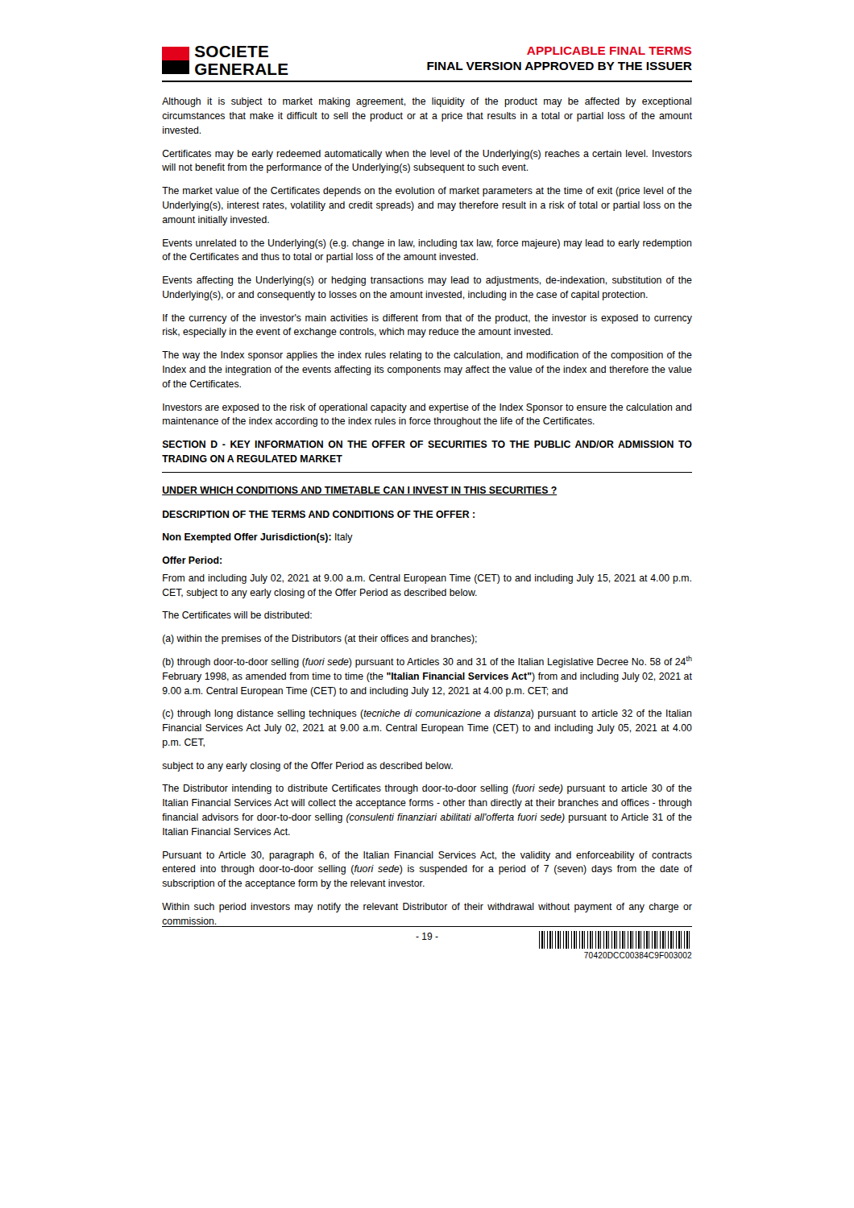SOCIETE
GENERALE
APPLICABLE FINAL TERMS
FINAL VERSION APPROVED BY THE ISSUER
Although it is subject to market making agreement, the liquidity of the product may be affected by exceptional circumstances that make it difficult to sell the product or at a price that results in a total or partial loss of the amount invested.
Certificates may be early redeemed automatically when the level of the Underlying(s) reaches a certain level. Investors will not benefit from the performance of the Underlying(s) subsequent to such event.
The market value of the Certificates depends on the evolution of market parameters at the time of exit (price level of the Underlying(s), interest rates, volatility and credit spreads) and may therefore result in a risk of total or partial loss on the amount initially invested.
Events unrelated to the Underlying(s) (e.g. change in law, including tax law, force majeure) may lead to early redemption of the Certificates and thus to total or partial loss of the amount invested.
Events affecting the Underlying(s) or hedging transactions may lead to adjustments, de-indexation, substitution of the Underlying(s), or and consequently to losses on the amount invested, including in the case of capital protection.
If the currency of the investor's main activities is different from that of the product, the investor is exposed to currency risk, especially in the event of exchange controls, which may reduce the amount invested.
The way the Index sponsor applies the index rules relating to the calculation, and modification of the composition of the Index and the integration of the events affecting its components may affect the value of the index and therefore the value of the Certificates.
Investors are exposed to the risk of operational capacity and expertise of the Index Sponsor to ensure the calculation and maintenance of the index according to the index rules in force throughout the life of the Certificates.
SECTION D - KEY INFORMATION ON THE OFFER OF SECURITIES TO THE PUBLIC AND/OR ADMISSION TO TRADING ON A REGULATED MARKET
UNDER WHICH CONDITIONS AND TIMETABLE CAN I INVEST IN THIS SECURITIES ?
DESCRIPTION OF THE TERMS AND CONDITIONS OF THE OFFER :
Non Exempted Offer Jurisdiction(s): Italy
Offer Period:
From and including July 02, 2021 at 9.00 a.m. Central European Time (CET) to and including July 15, 2021 at 4.00 p.m. CET, subject to any early closing of the Offer Period as described below.
The Certificates will be distributed:
(a) within the premises of the Distributors (at their offices and branches);
(b) through door-to-door selling (fuori sede) pursuant to Articles 30 and 31 of the Italian Legislative Decree No. 58 of 24th February 1998, as amended from time to time (the "Italian Financial Services Act") from and including July 02, 2021 at 9.00 a.m. Central European Time (CET) to and including July 12, 2021 at 4.00 p.m. CET; and
(c) through long distance selling techniques (tecniche di comunicazione a distanza) pursuant to article 32 of the Italian Financial Services Act July 02, 2021 at 9.00 a.m. Central European Time (CET) to and including July 05, 2021 at 4.00 p.m. CET,
subject to any early closing of the Offer Period as described below.
The Distributor intending to distribute Certificates through door-to-door selling (fuori sede) pursuant to article 30 of the Italian Financial Services Act will collect the acceptance forms - other than directly at their branches and offices - through financial advisors for door-to-door selling (consulenti finanziari abilitati all'offerta fuori sede) pursuant to Article 31 of the Italian Financial Services Act.
Pursuant to Article 30, paragraph 6, of the Italian Financial Services Act, the validity and enforceability of contracts entered into through door-to-door selling (fuori sede) is suspended for a period of 7 (seven) days from the date of subscription of the acceptance form by the relevant investor.
Within such period investors may notify the relevant Distributor of their withdrawal without payment of any charge or commission.
- 19 -
70420DCC00384C9F003002